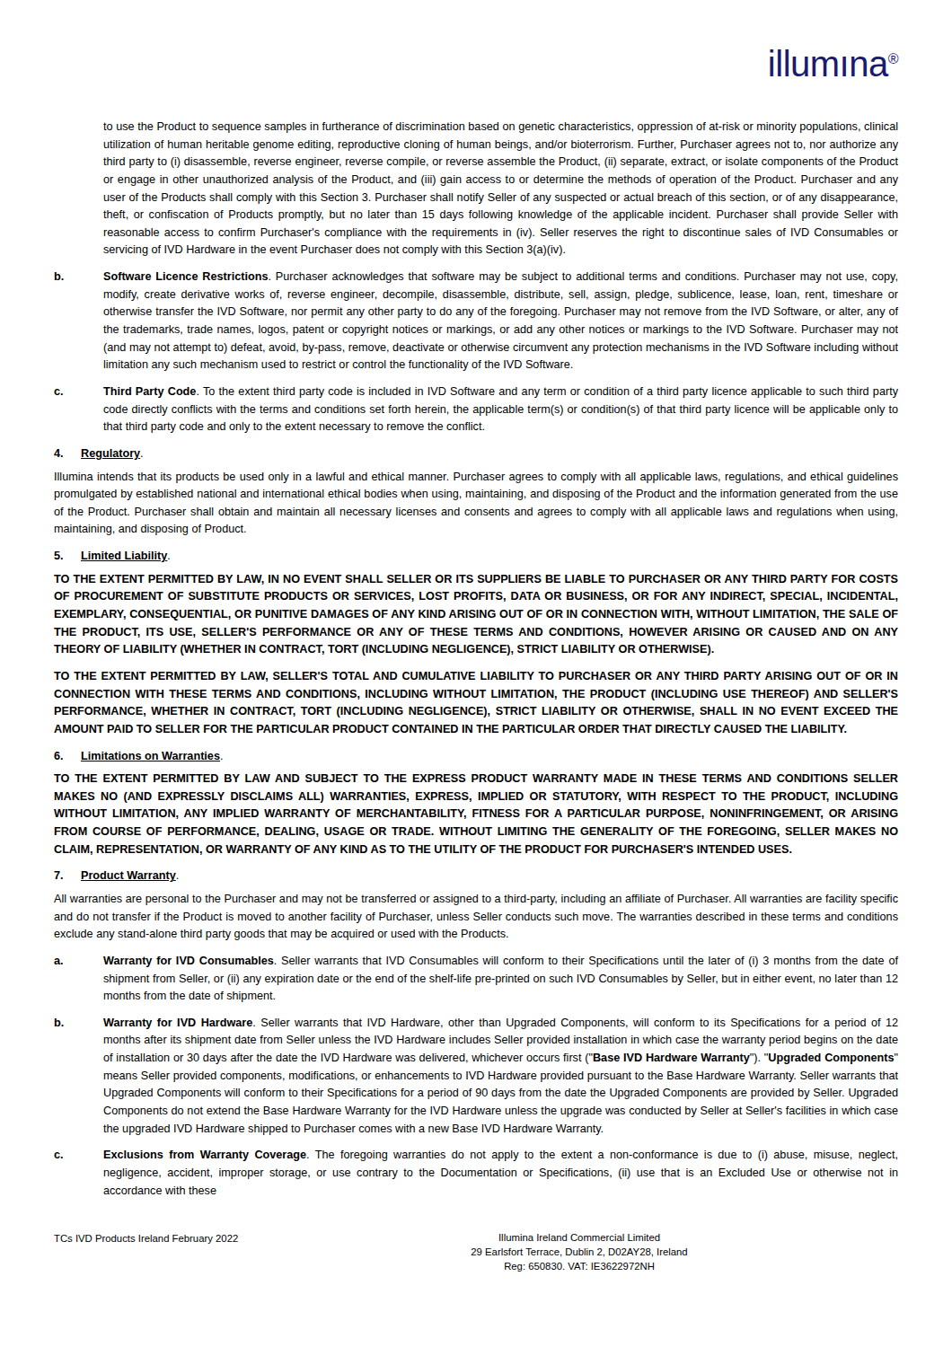illumına®
to use the Product to sequence samples in furtherance of discrimination based on genetic characteristics, oppression of at-risk or minority populations, clinical utilization of human heritable genome editing, reproductive cloning of human beings, and/or bioterrorism. Further, Purchaser agrees not to, nor authorize any third party to (i) disassemble, reverse engineer, reverse compile, or reverse assemble the Product, (ii) separate, extract, or isolate components of the Product or engage in other unauthorized analysis of the Product, and (iii) gain access to or determine the methods of operation of the Product. Purchaser and any user of the Products shall comply with this Section 3. Purchaser shall notify Seller of any suspected or actual breach of this section, or of any disappearance, theft, or confiscation of Products promptly, but no later than 15 days following knowledge of the applicable incident. Purchaser shall provide Seller with reasonable access to confirm Purchaser's compliance with the requirements in (iv). Seller reserves the right to discontinue sales of IVD Consumables or servicing of IVD Hardware in the event Purchaser does not comply with this Section 3(a)(iv).
b.
Software Licence Restrictions. Purchaser acknowledges that software may be subject to additional terms and conditions. Purchaser may not use, copy, modify, create derivative works of, reverse engineer, decompile, disassemble, distribute, sell, assign, pledge, sublicence, lease, loan, rent, timeshare or otherwise transfer the IVD Software, nor permit any other party to do any of the foregoing. Purchaser may not remove from the IVD Software, or alter, any of the trademarks, trade names, logos, patent or copyright notices or markings, or add any other notices or markings to the IVD Software. Purchaser may not (and may not attempt to) defeat, avoid, by-pass, remove, deactivate or otherwise circumvent any protection mechanisms in the IVD Software including without limitation any such mechanism used to restrict or control the functionality of the IVD Software.
c.
Third Party Code. To the extent third party code is included in IVD Software and any term or condition of a third party licence applicable to such third party code directly conflicts with the terms and conditions set forth herein, the applicable term(s) or condition(s) of that third party licence will be applicable only to that third party code and only to the extent necessary to remove the conflict.
4.
Regulatory
.
Illumina intends that its products be used only in a lawful and ethical manner. Purchaser agrees to comply with all applicable laws, regulations, and ethical guidelines promulgated by established national and international ethical bodies when using, maintaining, and disposing of the Product and the information generated from the use of the Product. Purchaser shall obtain and maintain all necessary licenses and consents and agrees to comply with all applicable laws and regulations when using, maintaining, and disposing of Product.
5.
Limited Liability
.
TO THE EXTENT PERMITTED BY LAW, IN NO EVENT SHALL SELLER OR ITS SUPPLIERS BE LIABLE TO PURCHASER OR ANY THIRD PARTY FOR COSTS OF PROCUREMENT OF SUBSTITUTE PRODUCTS OR SERVICES, LOST PROFITS, DATA OR BUSINESS, OR FOR ANY INDIRECT, SPECIAL, INCIDENTAL, EXEMPLARY, CONSEQUENTIAL, OR PUNITIVE DAMAGES OF ANY KIND ARISING OUT OF OR IN CONNECTION WITH, WITHOUT LIMITATION, THE SALE OF THE PRODUCT, ITS USE, SELLER'S PERFORMANCE OR ANY OF THESE TERMS AND CONDITIONS, HOWEVER ARISING OR CAUSED AND ON ANY THEORY OF LIABILITY (WHETHER IN CONTRACT, TORT (INCLUDING NEGLIGENCE), STRICT LIABILITY OR OTHERWISE).
TO THE EXTENT PERMITTED BY LAW, SELLER'S TOTAL AND CUMULATIVE LIABILITY TO PURCHASER OR ANY THIRD PARTY ARISING OUT OF OR IN CONNECTION WITH THESE TERMS AND CONDITIONS, INCLUDING WITHOUT LIMITATION, THE PRODUCT (INCLUDING USE THEREOF) AND SELLER'S PERFORMANCE, WHETHER IN CONTRACT, TORT (INCLUDING NEGLIGENCE), STRICT LIABILITY OR OTHERWISE, SHALL IN NO EVENT EXCEED THE AMOUNT PAID TO SELLER FOR THE PARTICULAR PRODUCT CONTAINED IN THE PARTICULAR ORDER THAT DIRECTLY CAUSED THE LIABILITY.
6.
Limitations on Warranties
.
TO THE EXTENT PERMITTED BY LAW AND SUBJECT TO THE EXPRESS PRODUCT WARRANTY MADE IN THESE TERMS AND CONDITIONS SELLER MAKES NO (AND EXPRESSLY DISCLAIMS ALL) WARRANTIES, EXPRESS, IMPLIED OR STATUTORY, WITH RESPECT TO THE PRODUCT, INCLUDING WITHOUT LIMITATION, ANY IMPLIED WARRANTY OF MERCHANTABILITY, FITNESS FOR A PARTICULAR PURPOSE, NONINFRINGEMENT, OR ARISING FROM COURSE OF PERFORMANCE, DEALING, USAGE OR TRADE. WITHOUT LIMITING THE GENERALITY OF THE FOREGOING, SELLER MAKES NO CLAIM, REPRESENTATION, OR WARRANTY OF ANY KIND AS TO THE UTILITY OF THE PRODUCT FOR PURCHASER'S INTENDED USES.
7.
Product Warranty
.
All warranties are personal to the Purchaser and may not be transferred or assigned to a third-party, including an affiliate of Purchaser. All warranties are facility specific and do not transfer if the Product is moved to another facility of Purchaser, unless Seller conducts such move. The warranties described in these terms and conditions exclude any stand-alone third party goods that may be acquired or used with the Products.
a.
Warranty for IVD Consumables. Seller warrants that IVD Consumables will conform to their Specifications until the later of (i) 3 months from the date of shipment from Seller, or (ii) any expiration date or the end of the shelf-life pre-printed on such IVD Consumables by Seller, but in either event, no later than 12 months from the date of shipment.
b.
Warranty for IVD Hardware. Seller warrants that IVD Hardware, other than Upgraded Components, will conform to its Specifications for a period of 12 months after its shipment date from Seller unless the IVD Hardware includes Seller provided installation in which case the warranty period begins on the date of installation or 30 days after the date the IVD Hardware was delivered, whichever occurs first ("Base IVD Hardware Warranty"). "Upgraded Components" means Seller provided components, modifications, or enhancements to IVD Hardware provided pursuant to the Base Hardware Warranty. Seller warrants that Upgraded Components will conform to their Specifications for a period of 90 days from the date the Upgraded Components are provided by Seller. Upgraded Components do not extend the Base Hardware Warranty for the IVD Hardware unless the upgrade was conducted by Seller at Seller's facilities in which case the upgraded IVD Hardware shipped to Purchaser comes with a new Base IVD Hardware Warranty.
c.
Exclusions from Warranty Coverage. The foregoing warranties do not apply to the extent a non-conformance is due to (i) abuse, misuse, neglect, negligence, accident, improper storage, or use contrary to the Documentation or Specifications, (ii) use that is an Excluded Use or otherwise not in accordance with these
TCs IVD Products Ireland February 2022
Illumina Ireland Commercial Limited
29 Earlsfort Terrace, Dublin 2, D02AY28, Ireland
Reg: 650830. VAT: IE3622972NH